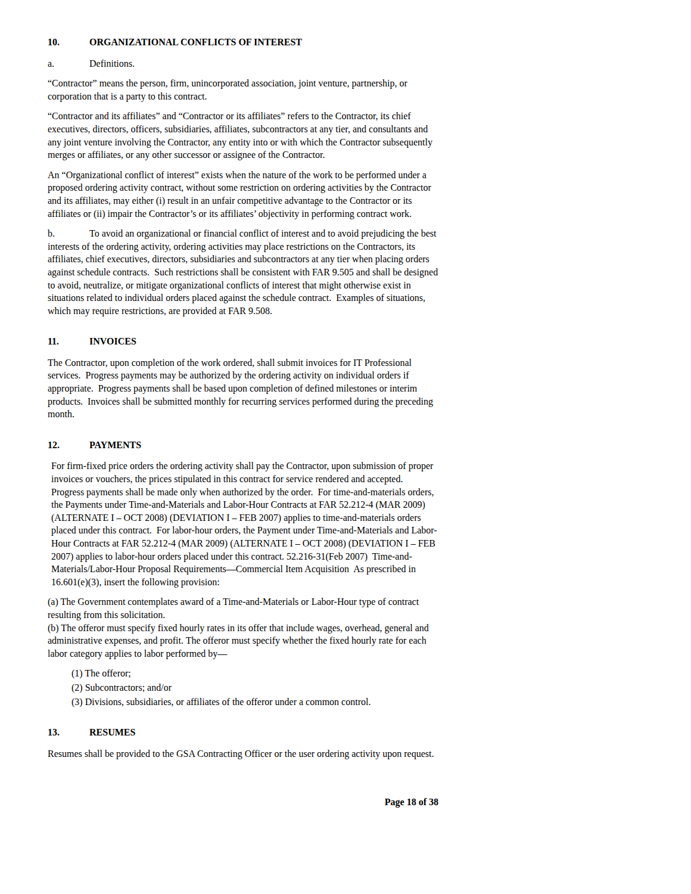10. ORGANIZATIONAL CONFLICTS OF INTEREST
a. Definitions.
“Contractor” means the person, firm, unincorporated association, joint venture, partnership, or corporation that is a party to this contract.
“Contractor and its affiliates” and “Contractor or its affiliates” refers to the Contractor, its chief executives, directors, officers, subsidiaries, affiliates, subcontractors at any tier, and consultants and any joint venture involving the Contractor, any entity into or with which the Contractor subsequently merges or affiliates, or any other successor or assignee of the Contractor.
An “Organizational conflict of interest” exists when the nature of the work to be performed under a proposed ordering activity contract, without some restriction on ordering activities by the Contractor and its affiliates, may either (i) result in an unfair competitive advantage to the Contractor or its affiliates or (ii) impair the Contractor’s or its affiliates’ objectivity in performing contract work.
b. To avoid an organizational or financial conflict of interest and to avoid prejudicing the best interests of the ordering activity, ordering activities may place restrictions on the Contractors, its affiliates, chief executives, directors, subsidiaries and subcontractors at any tier when placing orders against schedule contracts. Such restrictions shall be consistent with FAR 9.505 and shall be designed to avoid, neutralize, or mitigate organizational conflicts of interest that might otherwise exist in situations related to individual orders placed against the schedule contract. Examples of situations, which may require restrictions, are provided at FAR 9.508.
11. INVOICES
The Contractor, upon completion of the work ordered, shall submit invoices for IT Professional services. Progress payments may be authorized by the ordering activity on individual orders if appropriate. Progress payments shall be based upon completion of defined milestones or interim products. Invoices shall be submitted monthly for recurring services performed during the preceding month.
12. PAYMENTS
For firm-fixed price orders the ordering activity shall pay the Contractor, upon submission of proper invoices or vouchers, the prices stipulated in this contract for service rendered and accepted. Progress payments shall be made only when authorized by the order. For time-and-materials orders, the Payments under Time-and-Materials and Labor-Hour Contracts at FAR 52.212-4 (MAR 2009) (ALTERNATE I – OCT 2008) (DEVIATION I – FEB 2007) applies to time-and-materials orders placed under this contract. For labor-hour orders, the Payment under Time-and-Materials and Labor-Hour Contracts at FAR 52.212-4 (MAR 2009) (ALTERNATE I – OCT 2008) (DEVIATION I – FEB 2007) applies to labor-hour orders placed under this contract. 52.216-31(Feb 2007) Time-and-Materials/Labor-Hour Proposal Requirements—Commercial Item Acquisition As prescribed in 16.601(e)(3), insert the following provision:
(a) The Government contemplates award of a Time-and-Materials or Labor-Hour type of contract resulting from this solicitation.
(b) The offeror must specify fixed hourly rates in its offer that include wages, overhead, general and administrative expenses, and profit. The offeror must specify whether the fixed hourly rate for each labor category applies to labor performed by—
(1) The offeror;
(2) Subcontractors; and/or
(3) Divisions, subsidiaries, or affiliates of the offeror under a common control.
13. RESUMES
Resumes shall be provided to the GSA Contracting Officer or the user ordering activity upon request.
Page 18 of 38